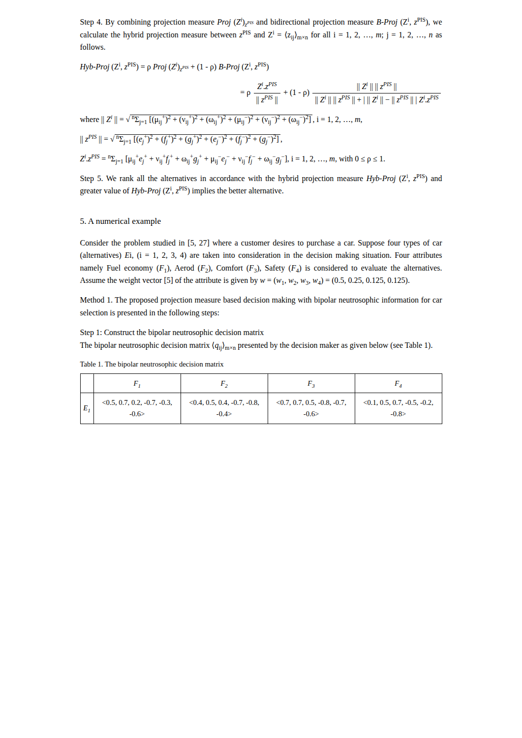Step 4. By combining projection measure Proj (Zi)zPIS and bidirectional projection measure B-Proj (Zi, zPIS), we calculate the hybrid projection measure between zPIS and Zi = ⟨zij⟩m×n for all i = 1, 2, …, m; j = 1, 2, …, n as follows.
Hyb-Proj (Zi, zPIS) = ρ Proj (Zi)zPIS + (1 - ρ) B-Proj (Zi, zPIS)
= ρ Zi.zPIS|| zPIS || + (1 - ρ) || Zi || || zPIS |||| Zi || || zPIS || + | || Zi || − || zPIS || | Zi.zPIS
where || Zi || = √nΣj=1 [(μij+)2 + (νij+)2 + (ωij+)2 + (μij−)2 + (νij−)2 + (ωij−)2], i = 1, 2, …, m,
|| zPIS || = √nΣj=1 [(ej+)2 + (fj+)2 + (gj+)2 + (ej−)2 + (fj−)2 + (gj−)2],
Zi.zPIS = nΣj=1 [μij+ej+ + νij+fj+ + ωij+gj+ + μij−ej− + νij−fj− + ωij−gj−], i = 1, 2, …, m, with 0 ≤ ρ ≤ 1.
Step 5. We rank all the alternatives in accordance with the hybrid projection measure Hyb-Proj (Zi, zPIS) and greater value of Hyb-Proj (Zi, zPIS) implies the better alternative.
5. A numerical example
Consider the problem studied in [5, 27] where a customer desires to purchase a car. Suppose four types of car (alternatives) Ei, (i = 1, 2, 3, 4) are taken into consideration in the decision making situation. Four attributes namely Fuel economy (F1), Aerod (F2), Comfort (F3), Safety (F4) is considered to evaluate the alternatives. Assume the weight vector [5] of the attribute is given by w = (w1, w2, w3, w4) = (0.5, 0.25, 0.125, 0.125).
Method 1. The proposed projection measure based decision making with bipolar neutrosophic information for car selection is presented in the following steps:
Step 1: Construct the bipolar neutrosophic decision matrix
The bipolar neutrosophic decision matrix ⟨qij⟩m×n presented by the decision maker as given below (see Table 1).
Table 1. The bipolar neutrosophic decision matrix
| | F 1 | F 2 | F 3 | F 4 |
| --- | --- | --- | --- | --- |
| E 1 | <0.5, 0.7, 0.2, -0.7, -0.3, -0.6> | <0.4, 0.5, 0.4, -0.7, -0.8, -0.4> | <0.7, 0.7, 0.5, -0.8, -0.7, -0.6> | <0.1, 0.5, 0.7, -0.5, -0.2, -0.8> |